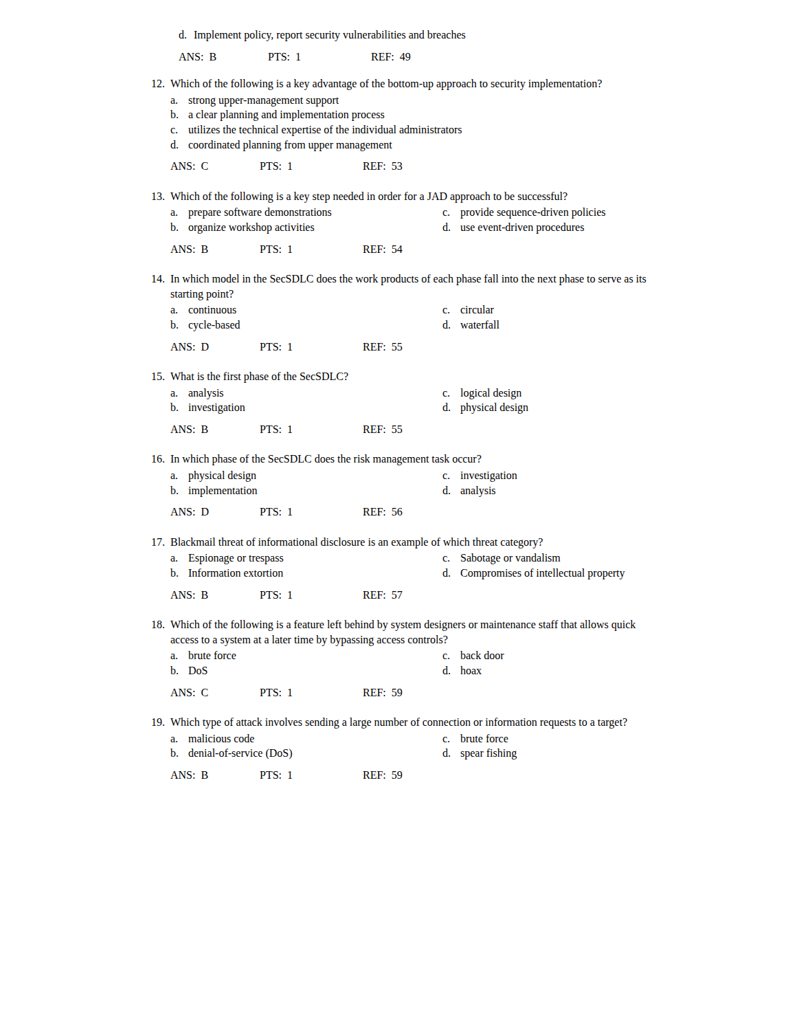d. Implement policy, report security vulnerabilities and breaches
ANS: B PTS: 1 REF: 49
12.
Which of the following is a key advantage of the bottom-up approach to security implementation?
a. strong upper-management support
b. a clear planning and implementation process
c. utilizes the technical expertise of the individual administrators
d. coordinated planning from upper management
ANS: C PTS: 1 REF: 53
13.
Which of the following is a key step needed in order for a JAD approach to be successful?
a. prepare software demonstrations
c. provide sequence-driven policies
b. organize workshop activities
d. use event-driven procedures
ANS: B PTS: 1 REF: 54
14.
In which model in the SecSDLC does the work products of each phase fall into the next phase to serve as its starting point?
a. continuous
c. circular
b. cycle-based
d. waterfall
ANS: D PTS: 1 REF: 55
15.
What is the first phase of the SecSDLC?
a. analysis
c. logical design
b. investigation
d. physical design
ANS: B PTS: 1 REF: 55
16.
In which phase of the SecSDLC does the risk management task occur?
a. physical design
c. investigation
b. implementation
d. analysis
ANS: D PTS: 1 REF: 56
17.
Blackmail threat of informational disclosure is an example of which threat category?
a. Espionage or trespass
c. Sabotage or vandalism
b. Information extortion
d. Compromises of intellectual property
ANS: B PTS: 1 REF: 57
18.
Which of the following is a feature left behind by system designers or maintenance staff that allows quick access to a system at a later time by bypassing access controls?
a. brute force
c. back door
b. DoS
d. hoax
ANS: C PTS: 1 REF: 59
19.
Which type of attack involves sending a large number of connection or information requests to a target?
a. malicious code
c. brute force
b. denial-of-service (DoS)
d. spear fishing
ANS: B PTS: 1 REF: 59